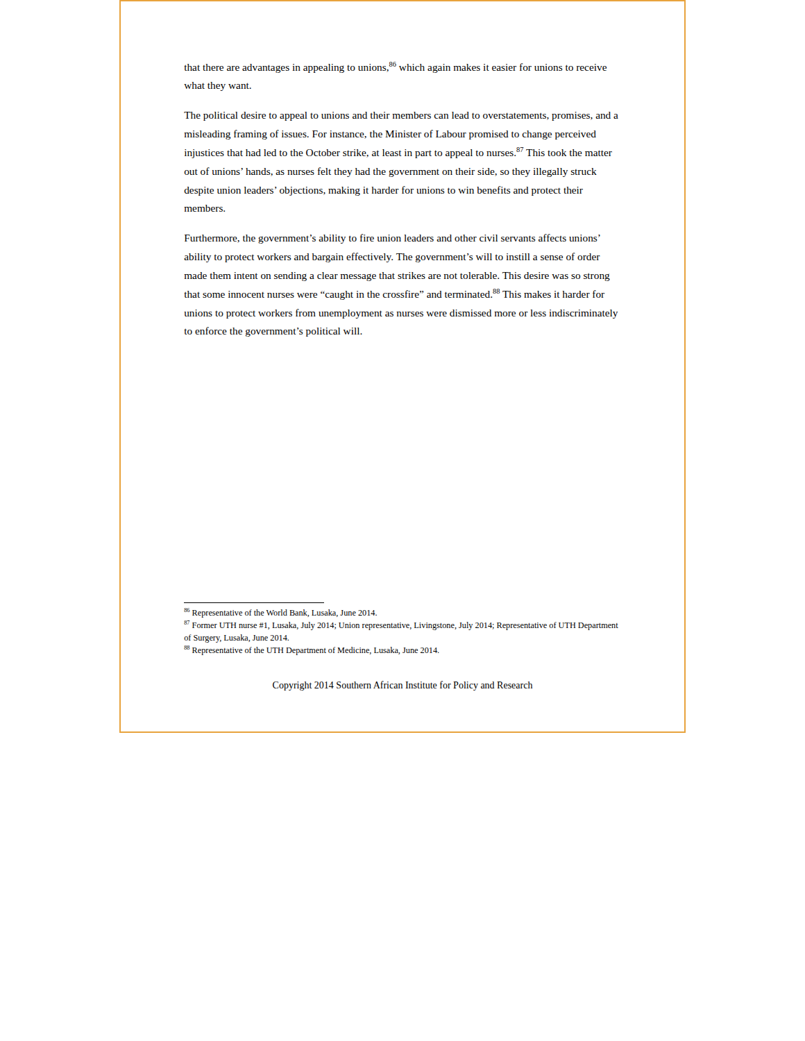that there are advantages in appealing to unions,86 which again makes it easier for unions to receive what they want.
The political desire to appeal to unions and their members can lead to overstatements, promises, and a misleading framing of issues. For instance, the Minister of Labour promised to change perceived injustices that had led to the October strike, at least in part to appeal to nurses.87 This took the matter out of unions’ hands, as nurses felt they had the government on their side, so they illegally struck despite union leaders’ objections, making it harder for unions to win benefits and protect their members.
Furthermore, the government’s ability to fire union leaders and other civil servants affects unions’ ability to protect workers and bargain effectively. The government’s will to instill a sense of order made them intent on sending a clear message that strikes are not tolerable. This desire was so strong that some innocent nurses were “caught in the crossfire” and terminated.88 This makes it harder for unions to protect workers from unemployment as nurses were dismissed more or less indiscriminately to enforce the government’s political will.
86 Representative of the World Bank, Lusaka, June 2014.
87 Former UTH nurse #1, Lusaka, July 2014; Union representative, Livingstone, July 2014; Representative of UTH Department of Surgery, Lusaka, June 2014.
88 Representative of the UTH Department of Medicine, Lusaka, June 2014.
Copyright 2014 Southern African Institute for Policy and Research